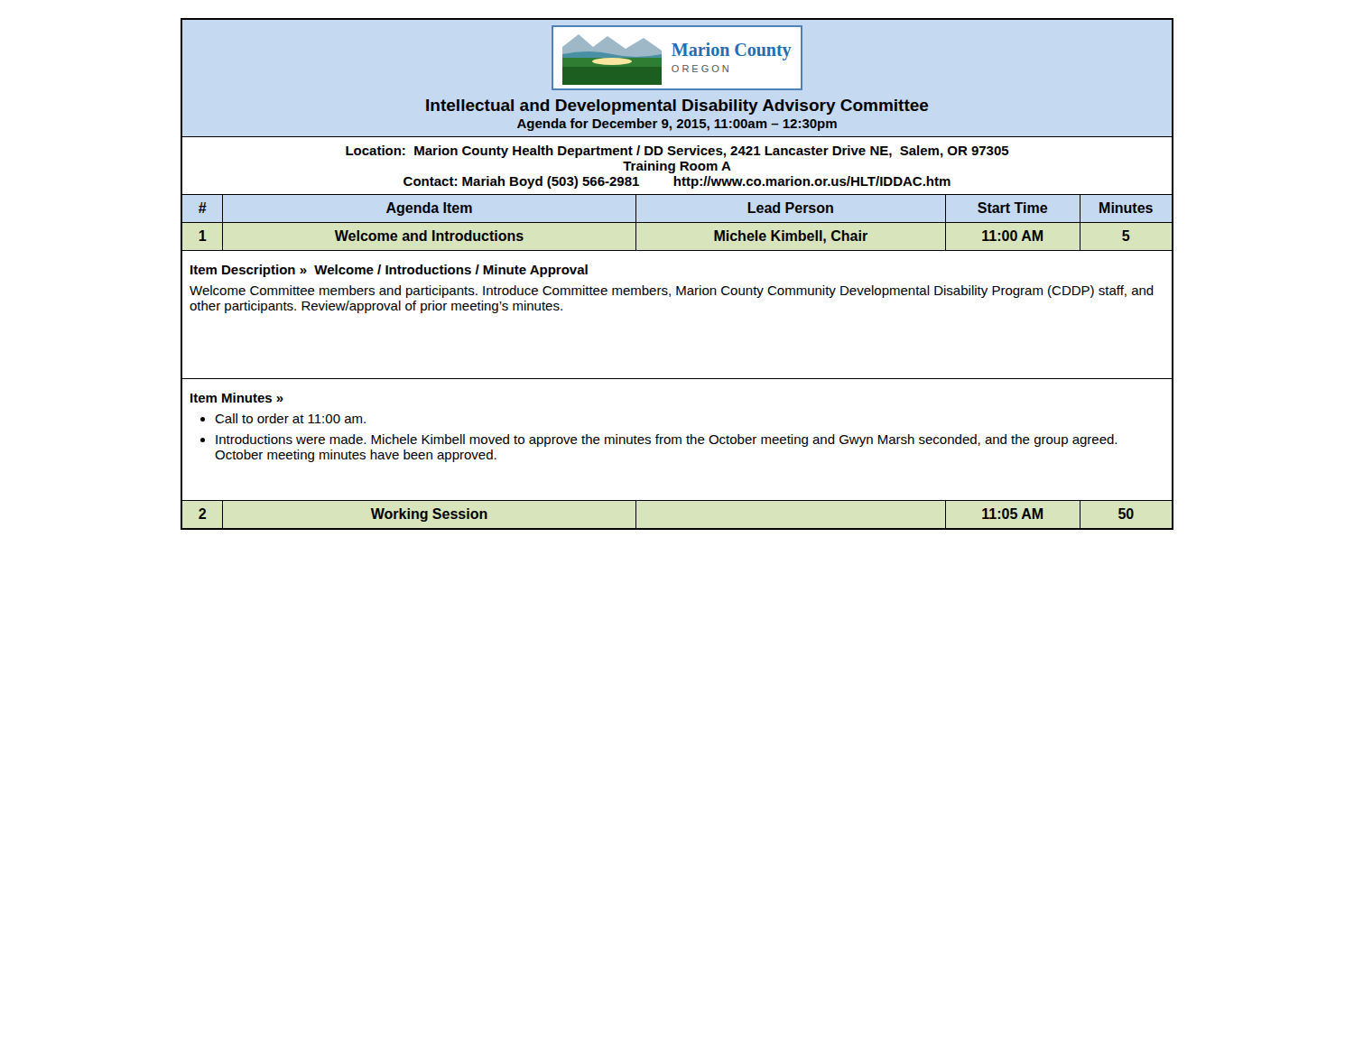| Marion County OREGON Intellectual and Developmental Disability Advisory Committee Agenda for December 9, 2015, 11:00am – 12:30pm |
| Location: Marion County Health Department / DD Services, 2421 Lancaster Drive NE, Salem, OR 97305 Training Room A Contact: Mariah Boyd (503) 566-2981 http://www.co.marion.or.us/HLT/IDDAC.htm |
| # | Agenda Item | Lead Person | Start Time | Minutes |
| 1 | Welcome and Introductions | Michele Kimbell, Chair | 11:00 AM | 5 |
| Item Description » Welcome / Introductions / Minute Approval Welcome Committee members and participants. Introduce Committee members, Marion County Community Developmental Disability Program (CDDP) staff, and other participants. Review/approval of prior meeting’s minutes. |
| Item Minutes » Call to order at 11:00 am. Introductions were made. Michele Kimbell moved to approve the minutes from the October meeting and Gwyn Marsh seconded, and the group agreed. October meeting minutes have been approved. |
| 2 | Working Session | | 11:05 AM | 50 |